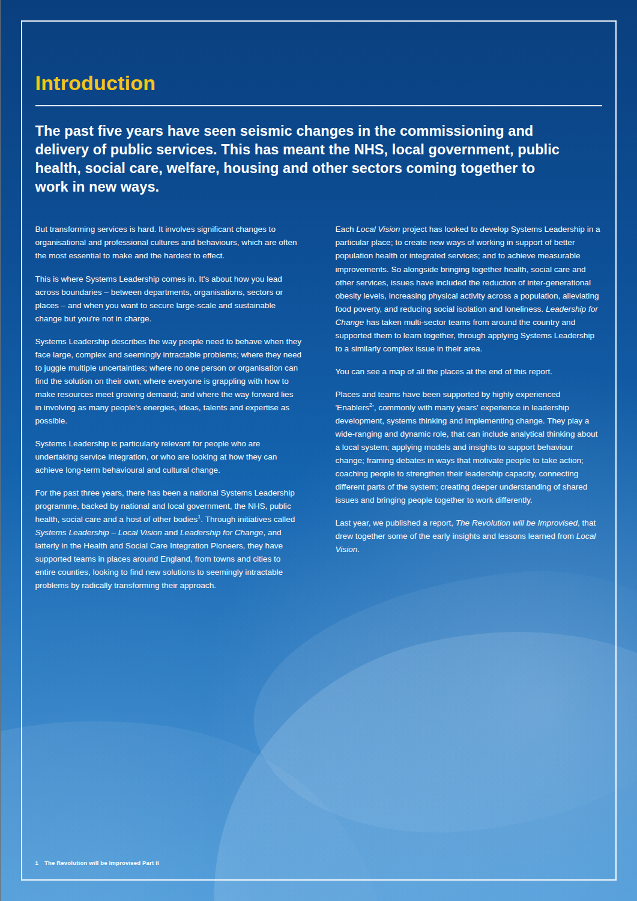Introduction
The past five years have seen seismic changes in the commissioning and delivery of public services. This has meant the NHS, local government, public health, social care, welfare, housing and other sectors coming together to work in new ways.
But transforming services is hard. It involves significant changes to organisational and professional cultures and behaviours, which are often the most essential to make and the hardest to effect.
This is where Systems Leadership comes in. It's about how you lead across boundaries – between departments, organisations, sectors or places – and when you want to secure large-scale and sustainable change but you're not in charge.
Systems Leadership describes the way people need to behave when they face large, complex and seemingly intractable problems; where they need to juggle multiple uncertainties; where no one person or organisation can find the solution on their own; where everyone is grappling with how to make resources meet growing demand; and where the way forward lies in involving as many people's energies, ideas, talents and expertise as possible.
Systems Leadership is particularly relevant for people who are undertaking service integration, or who are looking at how they can achieve long-term behavioural and cultural change.
For the past three years, there has been a national Systems Leadership programme, backed by national and local government, the NHS, public health, social care and a host of other bodies1. Through initiatives called Systems Leadership – Local Vision and Leadership for Change, and latterly in the Health and Social Care Integration Pioneers, they have supported teams in places around England, from towns and cities to entire counties, looking to find new solutions to seemingly intractable problems by radically transforming their approach.
Each Local Vision project has looked to develop Systems Leadership in a particular place; to create new ways of working in support of better population health or integrated services; and to achieve measurable improvements. So alongside bringing together health, social care and other services, issues have included the reduction of inter-generational obesity levels, increasing physical activity across a population, alleviating food poverty, and reducing social isolation and loneliness. Leadership for Change has taken multi-sector teams from around the country and supported them to learn together, through applying Systems Leadership to a similarly complex issue in their area.
You can see a map of all the places at the end of this report.
Places and teams have been supported by highly experienced 'Enablers2', commonly with many years' experience in leadership development, systems thinking and implementing change. They play a wide-ranging and dynamic role, that can include analytical thinking about a local system; applying models and insights to support behaviour change; framing debates in ways that motivate people to take action; coaching people to strengthen their leadership capacity, connecting different parts of the system; creating deeper understanding of shared issues and bringing people together to work differently.
Last year, we published a report, The Revolution will be Improvised, that drew together some of the early insights and lessons learned from Local Vision.
1 The Revolution will be Improvised Part II